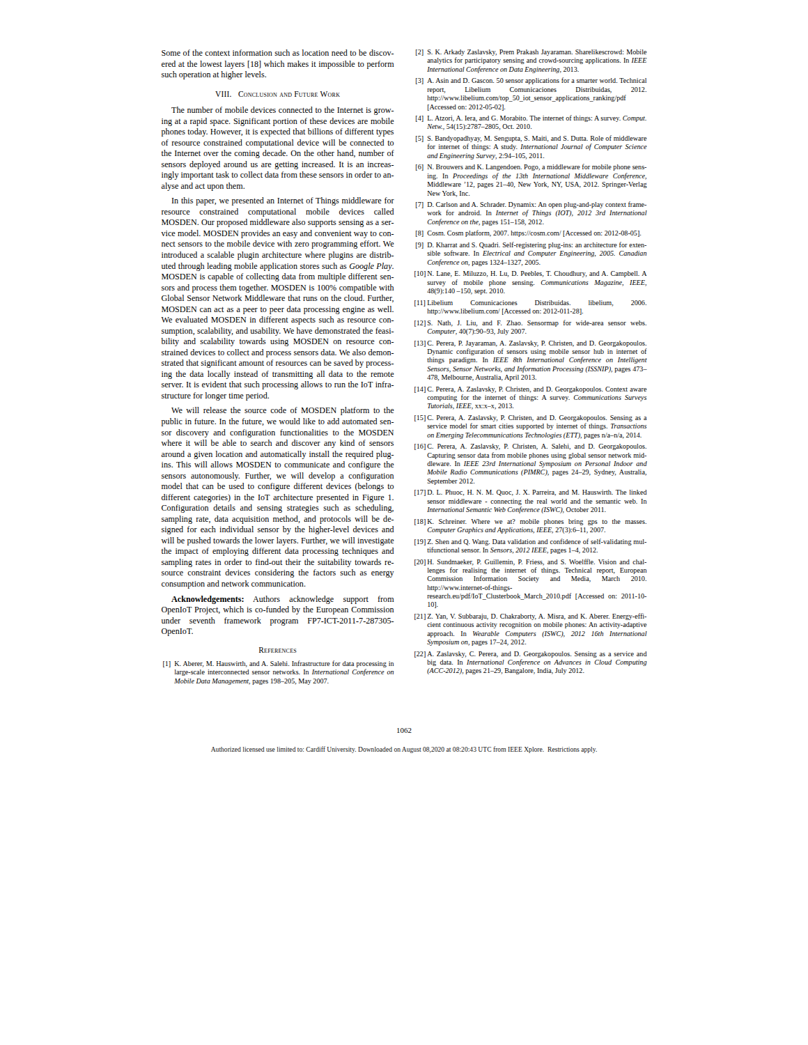Some of the context information such as location need to be discovered at the lowest layers [18] which makes it impossible to perform such operation at higher levels.
VIII. Conclusion and Future Work
The number of mobile devices connected to the Internet is growing at a rapid space. Significant portion of these devices are mobile phones today. However, it is expected that billions of different types of resource constrained computational device will be connected to the Internet over the coming decade. On the other hand, number of sensors deployed around us are getting increased. It is an increasingly important task to collect data from these sensors in order to analyse and act upon them.
In this paper, we presented an Internet of Things middleware for resource constrained computational mobile devices called MOSDEN. Our proposed middleware also supports sensing as a service model. MOSDEN provides an easy and convenient way to connect sensors to the mobile device with zero programming effort. We introduced a scalable plugin architecture where plugins are distributed through leading mobile application stores such as Google Play. MOSDEN is capable of collecting data from multiple different sensors and process them together. MOSDEN is 100% compatible with Global Sensor Network Middleware that runs on the cloud. Further, MOSDEN can act as a peer to peer data processing engine as well. We evaluated MOSDEN in different aspects such as resource consumption, scalability, and usability. We have demonstrated the feasibility and scalability towards using MOSDEN on resource constrained devices to collect and process sensors data. We also demonstrated that significant amount of resources can be saved by processing the data locally instead of transmitting all data to the remote server. It is evident that such processing allows to run the IoT infrastructure for longer time period.
We will release the source code of MOSDEN platform to the public in future. In the future, we would like to add automated sensor discovery and configuration functionalities to the MOSDEN where it will be able to search and discover any kind of sensors around a given location and automatically install the required plugins. This will allows MOSDEN to communicate and configure the sensors autonomously. Further, we will develop a configuration model that can be used to configure different devices (belongs to different categories) in the IoT architecture presented in Figure 1. Configuration details and sensing strategies such as scheduling, sampling rate, data acquisition method, and protocols will be designed for each individual sensor by the higher-level devices and will be pushed towards the lower layers. Further, we will investigate the impact of employing different data processing techniques and sampling rates in order to find-out their the suitability towards resource constraint devices considering the factors such as energy consumption and network communication.
Acknowledgements: Authors acknowledge support from OpenIoT Project, which is co-funded by the European Commission under seventh framework program FP7-ICT-2011-7-287305-OpenIoT.
References
[1] K. Aberer, M. Hauswirth, and A. Salehi. Infrastructure for data processing in large-scale interconnected sensor networks. In International Conference on Mobile Data Management, pages 198–205, May 2007.
[2] S. K. Arkady Zaslavsky, Prem Prakash Jayaraman. Sharelikescrowd: Mobile analytics for participatory sensing and crowd-sourcing applications. In IEEE International Conference on Data Engineering, 2013.
[3] A. Asin and D. Gascon. 50 sensor applications for a smarter world. Technical report, Libelium Comunicaciones Distribuidas, 2012. http://www.libelium.com/top_50_iot_sensor_applications_ranking/pdf [Accessed on: 2012-05-02].
[4] L. Atzori, A. Iera, and G. Morabito. The internet of things: A survey. Comput. Netw., 54(15):2787–2805, Oct. 2010.
[5] S. Bandyopadhyay, M. Sengupta, S. Maiti, and S. Dutta. Role of middleware for internet of things: A study. International Journal of Computer Science and Engineering Survey, 2:94–105, 2011.
[6] N. Brouwers and K. Langendoen. Pogo, a middleware for mobile phone sensing. In Proceedings of the 13th International Middleware Conference, Middleware ’12, pages 21–40, New York, NY, USA, 2012. Springer-Verlag New York, Inc.
[7] D. Carlson and A. Schrader. Dynamix: An open plug-and-play context framework for android. In Internet of Things (IOT), 2012 3rd International Conference on the, pages 151–158, 2012.
[8] Cosm. Cosm platform, 2007. https://cosm.com/ [Accessed on: 2012-08-05].
[9] D. Kharrat and S. Quadri. Self-registering plug-ins: an architecture for extensible software. In Electrical and Computer Engineering, 2005. Canadian Conference on, pages 1324–1327, 2005.
[10] N. Lane, E. Miluzzo, H. Lu, D. Peebles, T. Choudhury, and A. Campbell. A survey of mobile phone sensing. Communications Magazine, IEEE, 48(9):140 –150, sept. 2010.
[11] Libelium Comunicaciones Distribuidas. libelium, 2006. http://www.libelium.com/ [Accessed on: 2012-011-28].
[12] S. Nath, J. Liu, and F. Zhao. Sensormap for wide-area sensor webs. Computer, 40(7):90–93, July 2007.
[13] C. Perera, P. Jayaraman, A. Zaslavsky, P. Christen, and D. Georgakopoulos. Dynamic configuration of sensors using mobile sensor hub in internet of things paradigm. In IEEE 8th International Conference on Intelligent Sensors, Sensor Networks, and Information Processing (ISSNIP), pages 473–478, Melbourne, Australia, April 2013.
[14] C. Perera, A. Zaslavsky, P. Christen, and D. Georgakopoulos. Context aware computing for the internet of things: A survey. Communications Surveys Tutorials, IEEE, xx:x–x, 2013.
[15] C. Perera, A. Zaslavsky, P. Christen, and D. Georgakopoulos. Sensing as a service model for smart cities supported by internet of things. Transactions on Emerging Telecommunications Technologies (ETT), pages n/a–n/a, 2014.
[16] C. Perera, A. Zaslavsky, P. Christen, A. Salehi, and D. Georgakopoulos. Capturing sensor data from mobile phones using global sensor network middleware. In IEEE 23rd International Symposium on Personal Indoor and Mobile Radio Communications (PIMRC), pages 24–29, Sydney, Australia, September 2012.
[17] D. L. Phuoc, H. N. M. Quoc, J. X. Parreira, and M. Hauswirth. The linked sensor middleware - connecting the real world and the semantic web. In International Semantic Web Conference (ISWC), October 2011.
[18] K. Schreiner. Where we at? mobile phones bring gps to the masses. Computer Graphics and Applications, IEEE, 27(3):6–11, 2007.
[19] Z. Shen and Q. Wang. Data validation and confidence of self-validating multifunctional sensor. In Sensors, 2012 IEEE, pages 1–4, 2012.
[20] H. Sundmaeker, P. Guillemin, P. Friess, and S. Woelffle. Vision and challenges for realising the internet of things. Technical report, European Commission Information Society and Media, March 2010. http://www.internet-of-things-research.eu/pdf/IoT_Clusterbook_March_2010.pdf [Accessed on: 2011-10-10].
[21] Z. Yan, V. Subbaraju, D. Chakraborty, A. Misra, and K. Aberer. Energy-efficient continuous activity recognition on mobile phones: An activity-adaptive approach. In Wearable Computers (ISWC), 2012 16th International Symposium on, pages 17–24, 2012.
[22] A. Zaslavsky, C. Perera, and D. Georgakopoulos. Sensing as a service and big data. In International Conference on Advances in Cloud Computing (ACC-2012), pages 21–29, Bangalore, India, July 2012.
1062
Authorized licensed use limited to: Cardiff University. Downloaded on August 08,2020 at 08:20:43 UTC from IEEE Xplore. Restrictions apply.